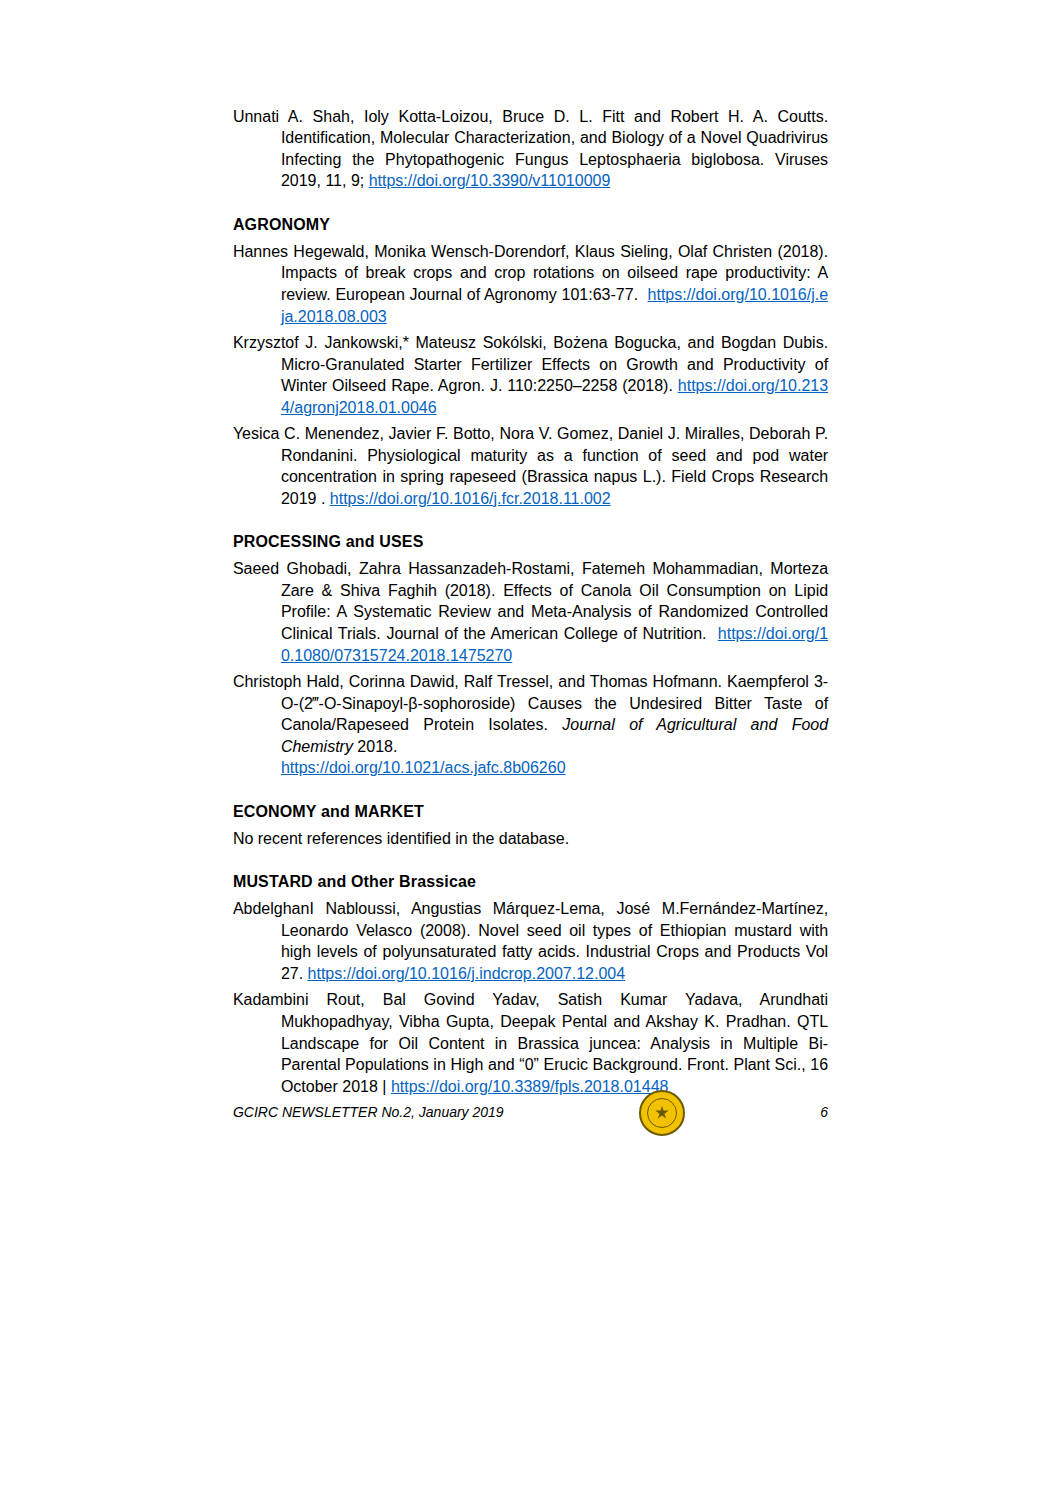Unnati A. Shah, Ioly Kotta-Loizou, Bruce D. L. Fitt and Robert H. A. Coutts. Identification, Molecular Characterization, and Biology of a Novel Quadrivirus Infecting the Phytopathogenic Fungus Leptosphaeria biglobosa. Viruses 2019, 11, 9; https://doi.org/10.3390/v11010009
AGRONOMY
Hannes Hegewald, Monika Wensch-Dorendorf, Klaus Sieling, Olaf Christen (2018). Impacts of break crops and crop rotations on oilseed rape productivity: A review. European Journal of Agronomy 101:63-77. https://doi.org/10.1016/j.eja.2018.08.003
Krzysztof J. Jankowski,* Mateusz Sokólski, Bożena Bogucka, and Bogdan Dubis. Micro-Granulated Starter Fertilizer Effects on Growth and Productivity of Winter Oilseed Rape. Agron. J. 110:2250–2258 (2018). https://doi.org/10.2134/agronj2018.01.0046
Yesica C. Menendez, Javier F. Botto, Nora V. Gomez, Daniel J. Miralles, Deborah P. Rondanini. Physiological maturity as a function of seed and pod water concentration in spring rapeseed (Brassica napus L.). Field Crops Research 2019 . https://doi.org/10.1016/j.fcr.2018.11.002
PROCESSING and USES
Saeed Ghobadi, Zahra Hassanzadeh-Rostami, Fatemeh Mohammadian, Morteza Zare & Shiva Faghih (2018). Effects of Canola Oil Consumption on Lipid Profile: A Systematic Review and Meta-Analysis of Randomized Controlled Clinical Trials. Journal of the American College of Nutrition. https://doi.org/10.1080/07315724.2018.1475270
Christoph Hald, Corinna Dawid, Ralf Tressel, and Thomas Hofmann. Kaempferol 3-O-(2‴-O-Sinapoyl-β-sophoroside) Causes the Undesired Bitter Taste of Canola/Rapeseed Protein Isolates. Journal of Agricultural and Food Chemistry 2018.
https://doi.org/10.1021/acs.jafc.8b06260
ECONOMY and MARKET
No recent references identified in the database.
MUSTARD and Other Brassicae
AbdelghanI Nabloussi, Angustias Márquez-Lema, José M.Fernández-Martínez, Leonardo Velasco (2008). Novel seed oil types of Ethiopian mustard with high levels of polyunsaturated fatty acids. Industrial Crops and Products Vol 27. https://doi.org/10.1016/j.indcrop.2007.12.004
Kadambini Rout, Bal Govind Yadav, Satish Kumar Yadava, Arundhati Mukhopadhyay, Vibha Gupta, Deepak Pental and Akshay K. Pradhan. QTL Landscape for Oil Content in Brassica juncea: Analysis in Multiple Bi-Parental Populations in High and “0” Erucic Background. Front. Plant Sci., 16 October 2018 | https://doi.org/10.3389/fpls.2018.01448
GCIRC NEWSLETTER No.2, January 2019
6